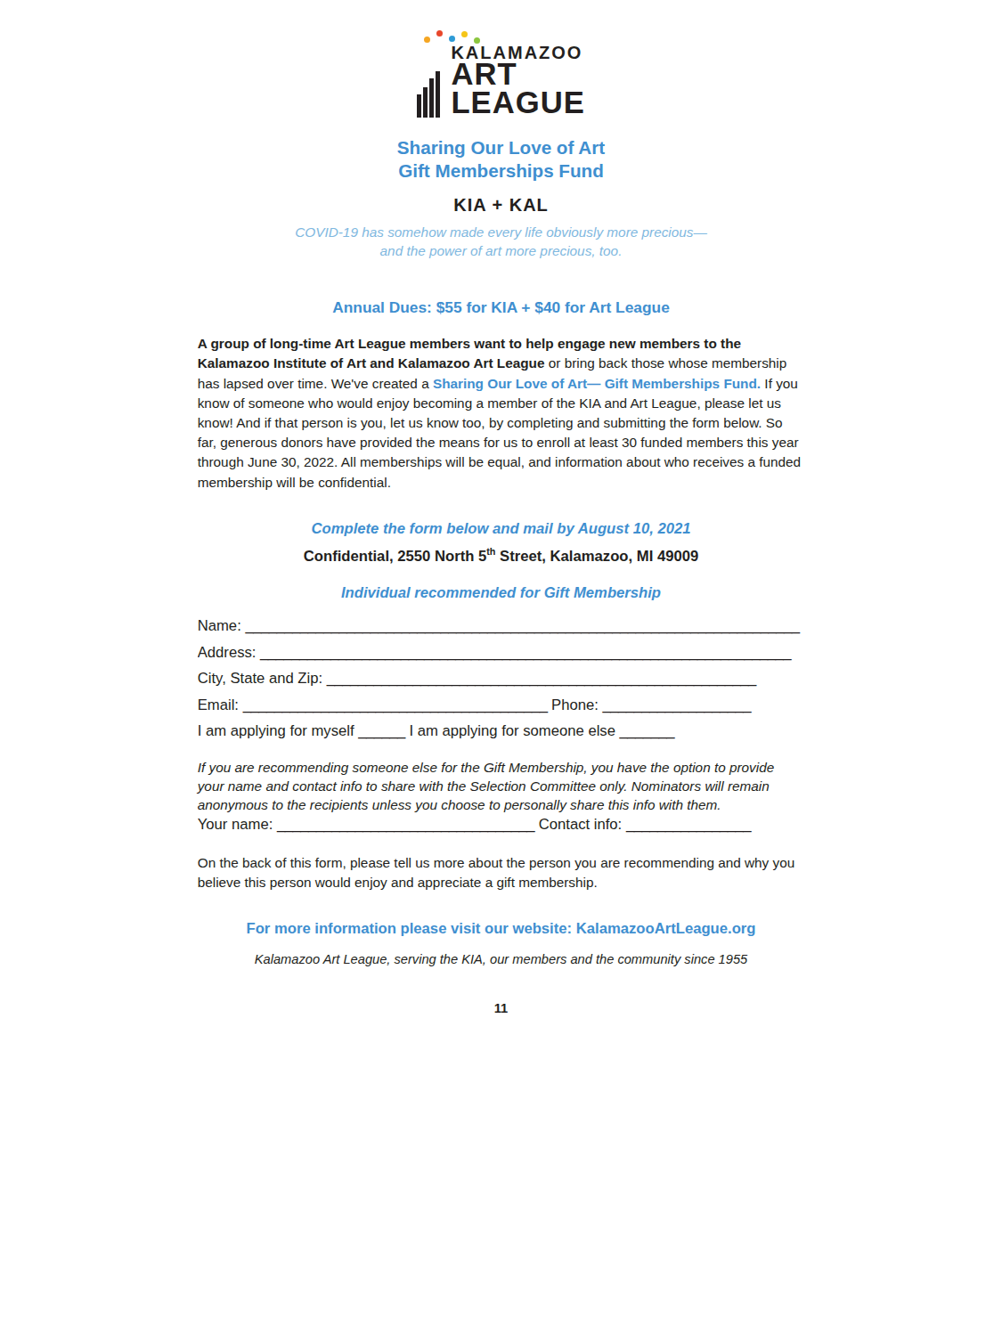KALAMAZOO
ART
LEAGUE
Sharing Our Love of Art
Gift Memberships Fund
KIA + KAL
COVID-19 has somehow made every life obviously more precious—
and the power of art more precious, too.
Annual Dues: $55 for KIA + $40 for Art League
A group of long-time Art League members want to help engage new members to the Kalamazoo Institute of Art and Kalamazoo Art League or bring back those whose membership has lapsed over time. We've created a Sharing Our Love of Art— Gift Memberships Fund. If you know of someone who would enjoy becoming a member of the KIA and Art League, please let us know! And if that person is you, let us know too, by completing and submitting the form below. So far, generous donors have provided the means for us to enroll at least 30 funded members this year through June 30, 2022. All memberships will be equal, and information about who receives a funded membership will be confidential.
Complete the form below and mail by August 10, 2021
Confidential, 2550 North 5th Street, Kalamazoo, MI 49009
Individual recommended for Gift Membership
Name: _______________________________________________________________________
Address: ____________________________________________________________________
City, State and Zip: _______________________________________________________
Email: _______________________________________ Phone: ___________________
I am applying for myself ______ I am applying for someone else _______
If you are recommending someone else for the Gift Membership, you have the option to provide your name and contact info to share with the Selection Committee only. Nominators will remain anonymous to the recipients unless you choose to personally share this info with them.
Your name: _________________________________ Contact info: ________________
On the back of this form, please tell us more about the person you are recommending and why you believe this person would enjoy and appreciate a gift membership.
For more information please visit our website: KalamazooArtLeague.org
Kalamazoo Art League, serving the KIA, our members and the community since 1955
11